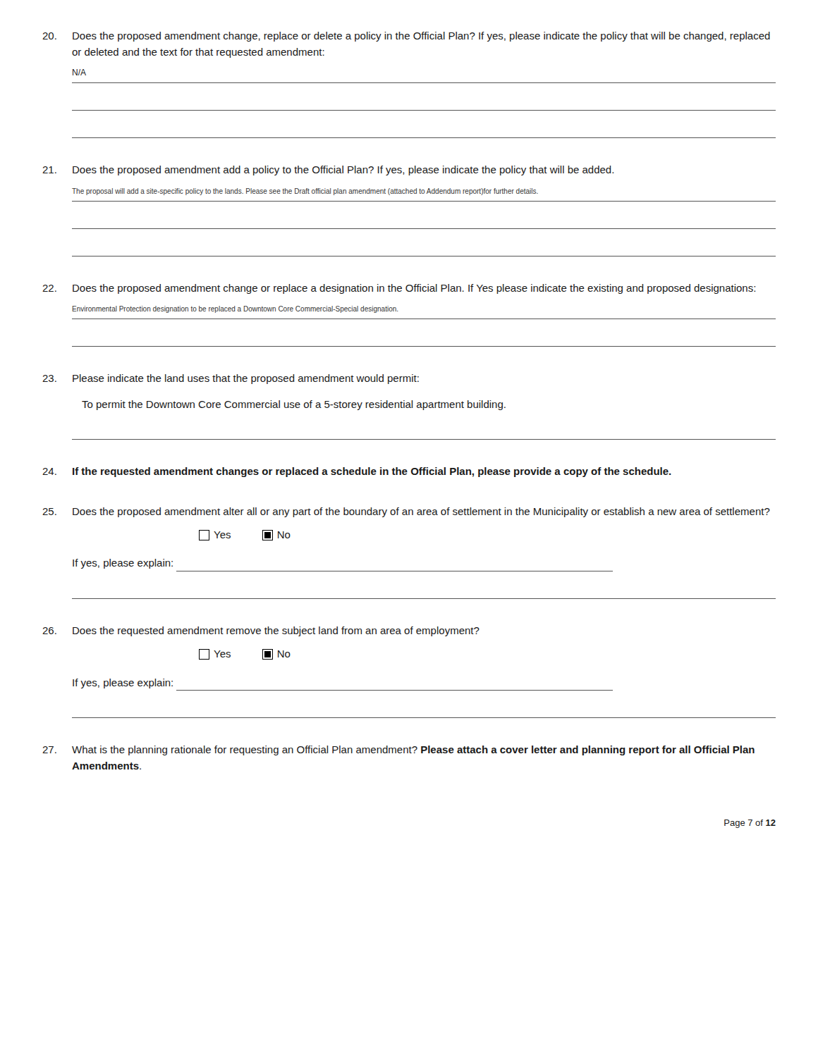20. Does the proposed amendment change, replace or delete a policy in the Official Plan? If yes, please indicate the policy that will be changed, replaced or deleted and the text for that requested amendment:
N/A
21. Does the proposed amendment add a policy to the Official Plan? If yes, please indicate the policy that will be added.
The proposal will add a site-specific policy to the lands. Please see the Draft official plan amendment (attached to Addendum report)for further details.
22. Does the proposed amendment change or replace a designation in the Official Plan. If Yes please indicate the existing and proposed designations:
Environmental Protection designation to be replaced a Downtown Core Commercial-Special designation.
23. Please indicate the land uses that the proposed amendment would permit:
To permit the Downtown Core Commercial use of a 5-storey residential apartment building.
24. If the requested amendment changes or replaced a schedule in the Official Plan, please provide a copy of the schedule.
25. Does the proposed amendment alter all or any part of the boundary of an area of settlement in the Municipality or establish a new area of settlement?
Yes No
If yes, please explain:
26. Does the requested amendment remove the subject land from an area of employment?
Yes No
If yes, please explain:
27. What is the planning rationale for requesting an Official Plan amendment? Please attach a cover letter and planning report for all Official Plan Amendments.
Page 7 of 12